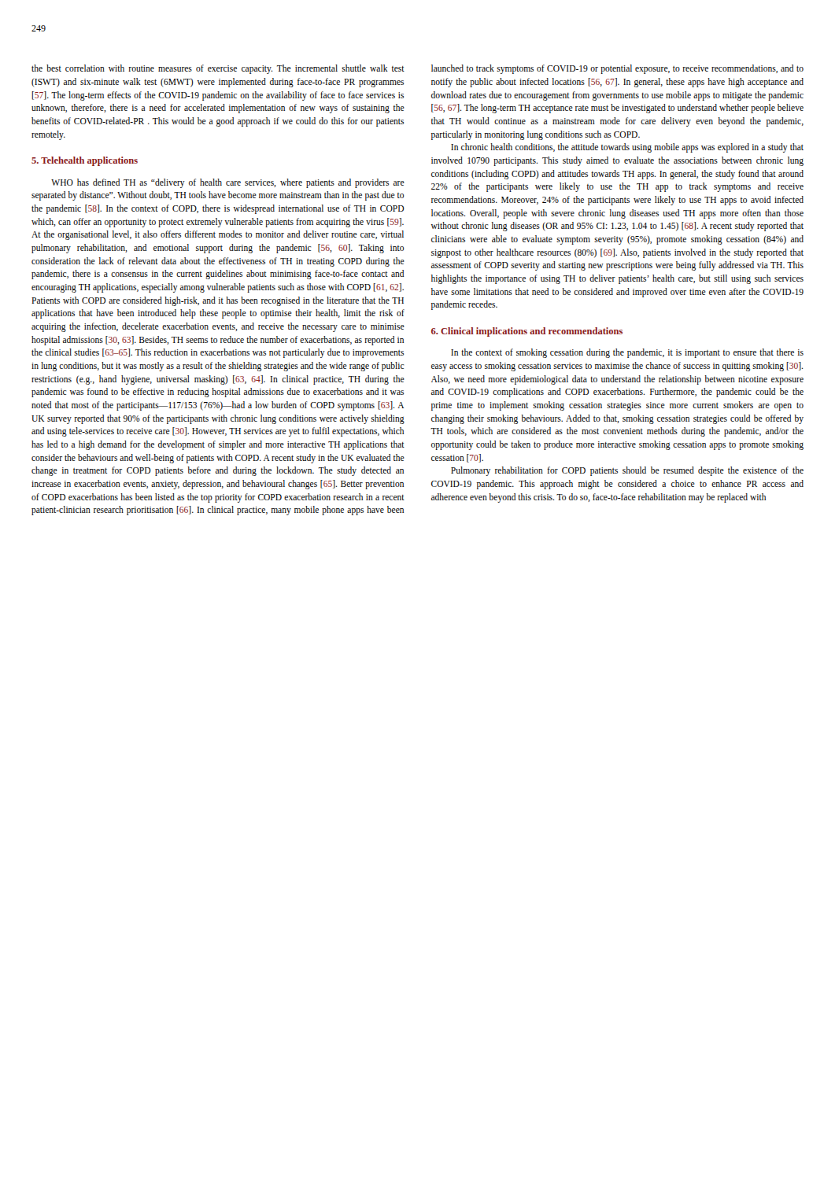249
the best correlation with routine measures of exercise capacity. The incremental shuttle walk test (ISWT) and six-minute walk test (6MWT) were implemented during face-to-face PR programmes [57]. The long-term effects of the COVID-19 pandemic on the availability of face to face services is unknown, therefore, there is a need for accelerated implementation of new ways of sustaining the benefits of COVID-related-PR . This would be a good approach if we could do this for our patients remotely.
5. Telehealth applications
WHO has defined TH as “delivery of health care services, where patients and providers are separated by distance”. Without doubt, TH tools have become more mainstream than in the past due to the pandemic [58]. In the context of COPD, there is widespread international use of TH in COPD which, can offer an opportunity to protect extremely vulnerable patients from acquiring the virus [59]. At the organisational level, it also offers different modes to monitor and deliver routine care, virtual pulmonary rehabilitation, and emotional support during the pandemic [56, 60]. Taking into consideration the lack of relevant data about the effectiveness of TH in treating COPD during the pandemic, there is a consensus in the current guidelines about minimising face-to-face contact and encouraging TH applications, especially among vulnerable patients such as those with COPD [61, 62]. Patients with COPD are considered high-risk, and it has been recognised in the literature that the TH applications that have been introduced help these people to optimise their health, limit the risk of acquiring the infection, decelerate exacerbation events, and receive the necessary care to minimise hospital admissions [30, 63]. Besides, TH seems to reduce the number of exacerbations, as reported in the clinical studies [63–65]. This reduction in exacerbations was not particularly due to improvements in lung conditions, but it was mostly as a result of the shielding strategies and the wide range of public restrictions (e.g., hand hygiene, universal masking) [63, 64]. In clinical practice, TH during the pandemic was found to be effective in reducing hospital admissions due to exacerbations and it was noted that most of the participants—117/153 (76%)—had a low burden of COPD symptoms [63]. A UK survey reported that 90% of the participants with chronic lung conditions were actively shielding and using tele-services to receive care [30]. However, TH services are yet to fulfil expectations, which has led to a high demand for the development of simpler and more interactive TH applications that consider the behaviours and well-being of patients with COPD. A recent study in the UK evaluated the change in treatment for COPD patients before and during the lockdown. The study detected an increase in exacerbation events, anxiety, depression, and behavioural changes [65]. Better prevention of COPD exacerbations has been listed as the top priority for COPD exacerbation research in a recent patient-clinician research prioritisation [66]. In clinical practice, many mobile phone apps have been launched to track symptoms of COVID-19 or potential exposure, to receive recommendations, and to notify the public about infected locations [56, 67]. In general, these apps have high acceptance and download rates due to encouragement from governments to use mobile apps to mitigate the pandemic [56, 67]. The long-term TH acceptance rate must be investigated to understand whether people believe that TH would continue as a mainstream mode for care delivery even beyond the pandemic, particularly in monitoring lung conditions such as COPD.
In chronic health conditions, the attitude towards using mobile apps was explored in a study that involved 10790 participants. This study aimed to evaluate the associations between chronic lung conditions (including COPD) and attitudes towards TH apps. In general, the study found that around 22% of the participants were likely to use the TH app to track symptoms and receive recommendations. Moreover, 24% of the participants were likely to use TH apps to avoid infected locations. Overall, people with severe chronic lung diseases used TH apps more often than those without chronic lung diseases (OR and 95% CI: 1.23, 1.04 to 1.45) [68]. A recent study reported that clinicians were able to evaluate symptom severity (95%), promote smoking cessation (84%) and signpost to other healthcare resources (80%) [69]. Also, patients involved in the study reported that assessment of COPD severity and starting new prescriptions were being fully addressed via TH. This highlights the importance of using TH to deliver patients’ health care, but still using such services have some limitations that need to be considered and improved over time even after the COVID-19 pandemic recedes.
6. Clinical implications and recommendations
In the context of smoking cessation during the pandemic, it is important to ensure that there is easy access to smoking cessation services to maximise the chance of success in quitting smoking [30]. Also, we need more epidemiological data to understand the relationship between nicotine exposure and COVID-19 complications and COPD exacerbations. Furthermore, the pandemic could be the prime time to implement smoking cessation strategies since more current smokers are open to changing their smoking behaviours. Added to that, smoking cessation strategies could be offered by TH tools, which are considered as the most convenient methods during the pandemic, and/or the opportunity could be taken to produce more interactive smoking cessation apps to promote smoking cessation [70].
Pulmonary rehabilitation for COPD patients should be resumed despite the existence of the COVID-19 pandemic. This approach might be considered a choice to enhance PR access and adherence even beyond this crisis. To do so, face-to-face rehabilitation may be replaced with